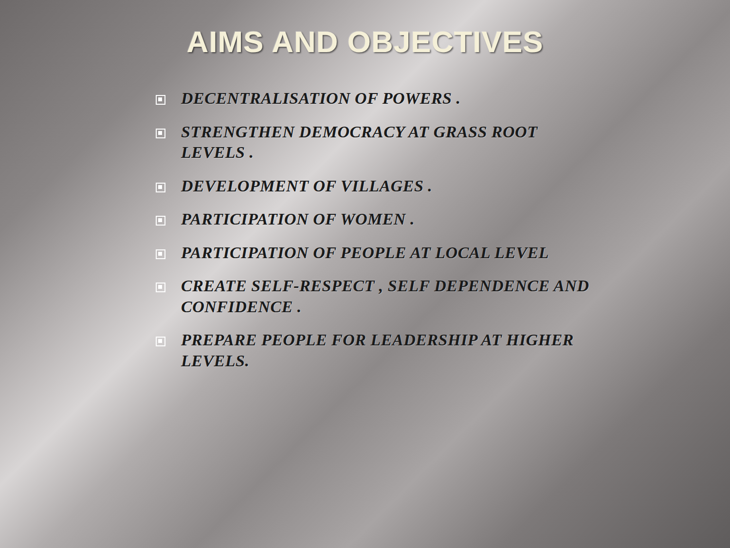AIMS AND OBJECTIVES
DECENTRALISATION OF POWERS .
STRENGTHEN DEMOCRACY AT GRASS ROOT LEVELS .
DEVELOPMENT OF VILLAGES .
PARTICIPATION OF WOMEN .
PARTICIPATION OF PEOPLE AT LOCAL LEVEL
CREATE SELF-RESPECT , SELF DEPENDENCE AND CONFIDENCE .
PREPARE PEOPLE FOR LEADERSHIP AT HIGHER LEVELS.